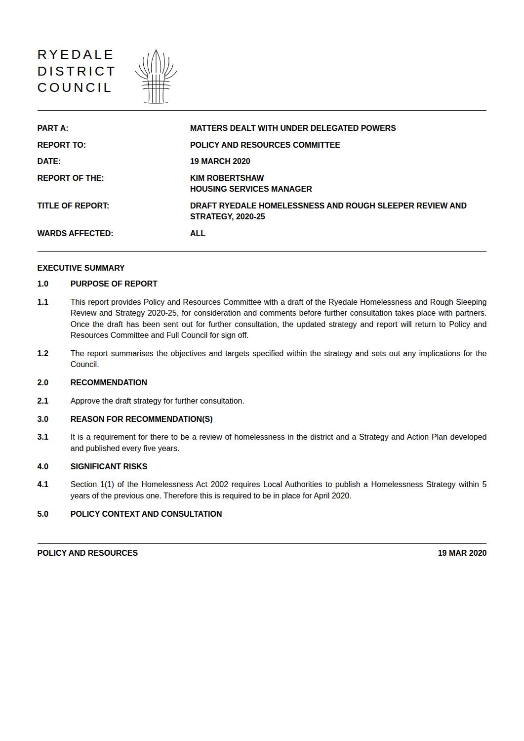RYEDALE
DISTRICT
COUNCIL
| Part A: | MATTERS DEALT WITH UNDER DELEGATED POWERS |
| Report to: | POLICY AND RESOURCES COMMITTEE |
| Date: | 19 MARCH 2020 |
| Report of the: | KIM ROBERTSHAW HOUSING SERVICES MANAGER |
| Title of Report: | DRAFT RYEDALE HOMELESSNESS AND ROUGH SLEEPER REVIEW AND STRATEGY, 2020-25 |
| Wards Affected: | ALL |
Executive Summary
1.0
Purpose of Report
1.1
This report provides Policy and Resources Committee with a draft of the Ryedale Homelessness and Rough Sleeping Review and Strategy 2020-25, for consideration and comments before further consultation takes place with partners. Once the draft has been sent out for further consultation, the updated strategy and report will return to Policy and Resources Committee and Full Council for sign off.
1.2
The report summarises the objectives and targets specified within the strategy and sets out any implications for the Council.
2.0
Recommendation
2.1
Approve the draft strategy for further consultation.
3.0
Reason for Recommendation(s)
3.1
It is a requirement for there to be a review of homelessness in the district and a Strategy and Action Plan developed and published every five years.
4.0
Significant Risks
4.1
Section 1(1) of the Homelessness Act 2002 requires Local Authorities to publish a Homelessness Strategy within 5 years of the previous one. Therefore this is required to be in place for April 2020.
5.0
Policy Context and Consultation
POLICY AND RESOURCES 19 MAR 2020